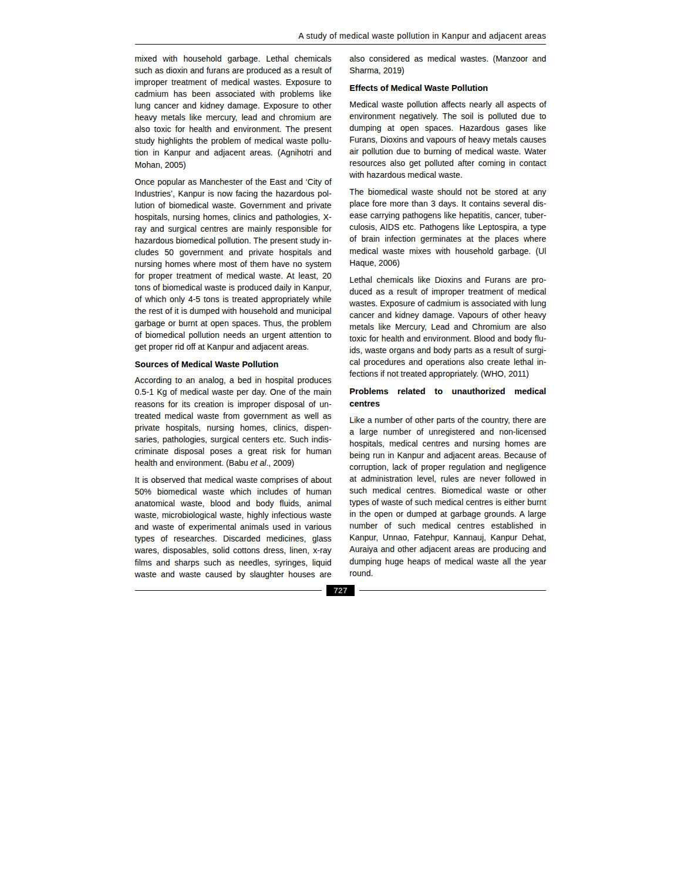A study of medical waste pollution in Kanpur and adjacent areas
mixed with household garbage. Lethal chemicals such as dioxin and furans are produced as a result of improper treatment of medical wastes. Exposure to cadmium has been associated with problems like lung cancer and kidney damage. Exposure to other heavy metals like mercury, lead and chromium are also toxic for health and environment. The present study highlights the problem of medical waste pollution in Kanpur and adjacent areas. (Agnihotri and Mohan, 2005)
Once popular as Manchester of the East and ‘City of Industries’, Kanpur is now facing the hazardous pollution of biomedical waste. Government and private hospitals, nursing homes, clinics and pathologies, X-ray and surgical centres are mainly responsible for hazardous biomedical pollution. The present study includes 50 government and private hospitals and nursing homes where most of them have no system for proper treatment of medical waste. At least, 20 tons of biomedical waste is produced daily in Kanpur, of which only 4-5 tons is treated appropriately while the rest of it is dumped with household and municipal garbage or burnt at open spaces. Thus, the problem of biomedical pollution needs an urgent attention to get proper rid off at Kanpur and adjacent areas.
Sources of Medical Waste Pollution
According to an analog, a bed in hospital produces 0.5-1 Kg of medical waste per day. One of the main reasons for its creation is improper disposal of untreated medical waste from government as well as private hospitals, nursing homes, clinics, dispensaries, pathologies, surgical centers etc. Such indiscriminate disposal poses a great risk for human health and environment. (Babu et al., 2009)
It is observed that medical waste comprises of about 50% biomedical waste which includes of human anatomical waste, blood and body fluids, animal waste, microbiological waste, highly infectious waste and waste of experimental animals used in various types of researches. Discarded medicines, glass wares, disposables, solid cottons dress, linen, x-ray films and sharps such as needles, syringes, liquid waste and waste caused by slaughter houses are also considered as medical wastes. (Manzoor and Sharma, 2019)
Effects of Medical Waste Pollution
Medical waste pollution affects nearly all aspects of environment negatively. The soil is polluted due to dumping at open spaces. Hazardous gases like Furans, Dioxins and vapours of heavy metals causes air pollution due to burning of medical waste. Water resources also get polluted after coming in contact with hazardous medical waste.
The biomedical waste should not be stored at any place fore more than 3 days. It contains several disease carrying pathogens like hepatitis, cancer, tuberculosis, AIDS etc. Pathogens like Leptospira, a type of brain infection germinates at the places where medical waste mixes with household garbage. (Ul Haque, 2006)
Lethal chemicals like Dioxins and Furans are produced as a result of improper treatment of medical wastes. Exposure of cadmium is associated with lung cancer and kidney damage. Vapours of other heavy metals like Mercury, Lead and Chromium are also toxic for health and environment. Blood and body fluids, waste organs and body parts as a result of surgical procedures and operations also create lethal infections if not treated appropriately. (WHO, 2011)
Problems related to unauthorized medical centres
Like a number of other parts of the country, there are a large number of unregistered and non-licensed hospitals, medical centres and nursing homes are being run in Kanpur and adjacent areas. Because of corruption, lack of proper regulation and negligence at administration level, rules are never followed in such medical centres. Biomedical waste or other types of waste of such medical centres is either burnt in the open or dumped at garbage grounds. A large number of such medical centres established in Kanpur, Unnao, Fatehpur, Kannauj, Kanpur Dehat, Auraiya and other adjacent areas are producing and dumping huge heaps of medical waste all the year round.
727